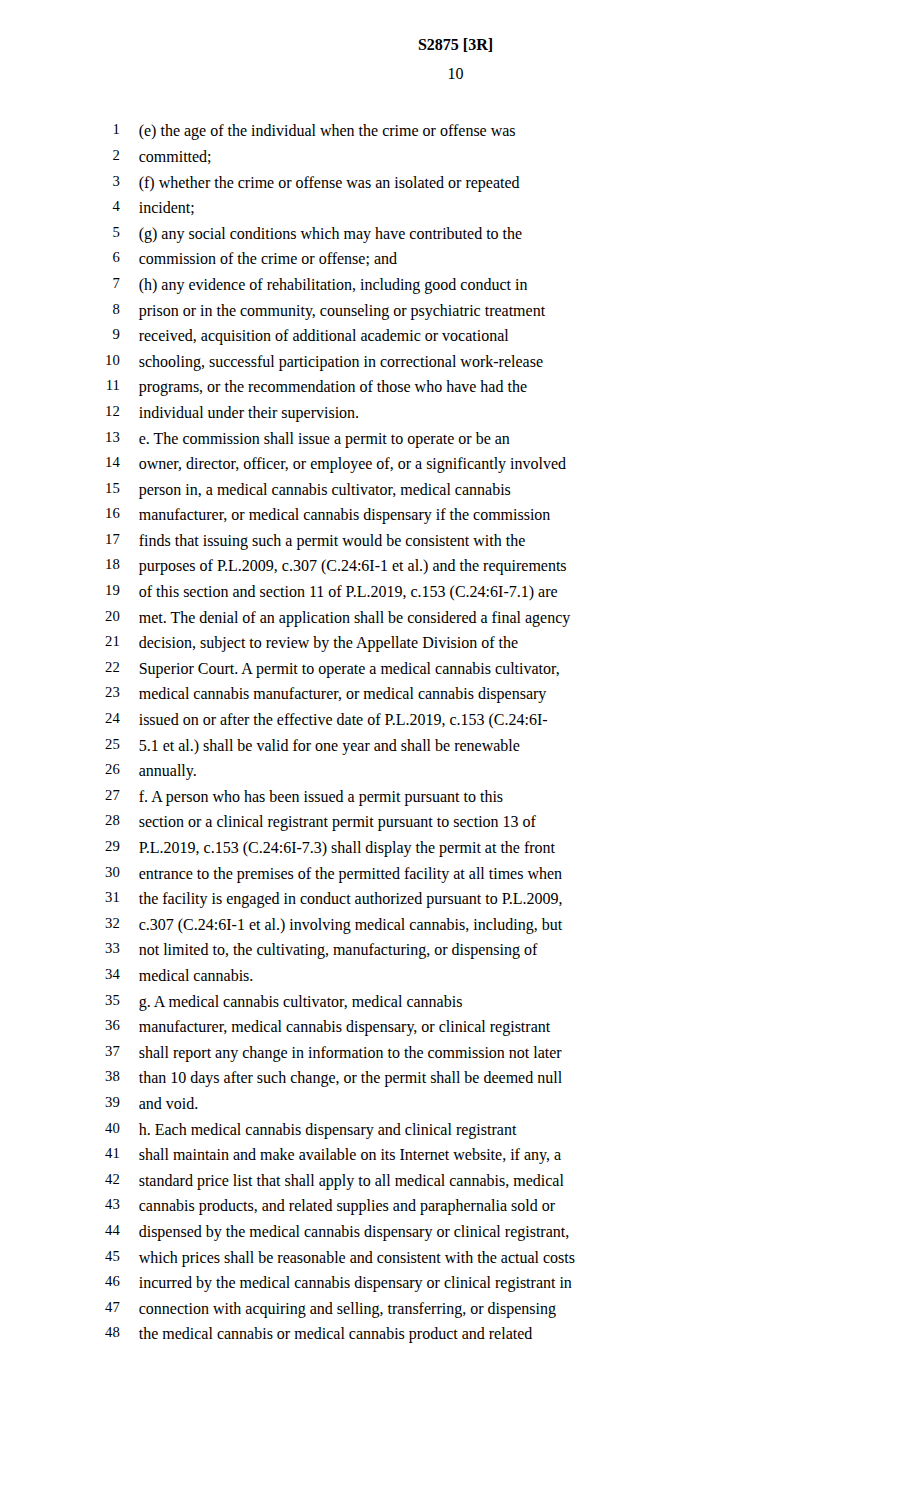S2875 [3R]
10
(e) the age of the individual when the crime or offense was
committed;
(f) whether the crime or offense was an isolated or repeated
incident;
(g) any social conditions which may have contributed to the
commission of the crime or offense; and
(h) any evidence of rehabilitation, including good conduct in
prison or in the community, counseling or psychiatric treatment
received, acquisition of additional academic or vocational
schooling, successful participation in correctional work-release
programs, or the recommendation of those who have had the
individual under their supervision.
e. The commission shall issue a permit to operate or be an
owner, director, officer, or employee of, or a significantly involved
person in, a medical cannabis cultivator, medical cannabis
manufacturer, or medical cannabis dispensary if the commission
finds that issuing such a permit would be consistent with the
purposes of P.L.2009, c.307 (C.24:6I-1 et al.) and the requirements
of this section and section 11 of P.L.2019, c.153 (C.24:6I-7.1) are
met. The denial of an application shall be considered a final agency
decision, subject to review by the Appellate Division of the
Superior Court. A permit to operate a medical cannabis cultivator,
medical cannabis manufacturer, or medical cannabis dispensary
issued on or after the effective date of P.L.2019, c.153 (C.24:6I-
5.1 et al.) shall be valid for one year and shall be renewable
annually.
f. A person who has been issued a permit pursuant to this
section or a clinical registrant permit pursuant to section 13 of
P.L.2019, c.153 (C.24:6I-7.3) shall display the permit at the front
entrance to the premises of the permitted facility at all times when
the facility is engaged in conduct authorized pursuant to P.L.2009,
c.307 (C.24:6I-1 et al.) involving medical cannabis, including, but
not limited to, the cultivating, manufacturing, or dispensing of
medical cannabis.
g. A medical cannabis cultivator, medical cannabis
manufacturer, medical cannabis dispensary, or clinical registrant
shall report any change in information to the commission not later
than 10 days after such change, or the permit shall be deemed null
and void.
h. Each medical cannabis dispensary and clinical registrant
shall maintain and make available on its Internet website, if any, a
standard price list that shall apply to all medical cannabis, medical
cannabis products, and related supplies and paraphernalia sold or
dispensed by the medical cannabis dispensary or clinical registrant,
which prices shall be reasonable and consistent with the actual costs
incurred by the medical cannabis dispensary or clinical registrant in
connection with acquiring and selling, transferring, or dispensing
the medical cannabis or medical cannabis product and related